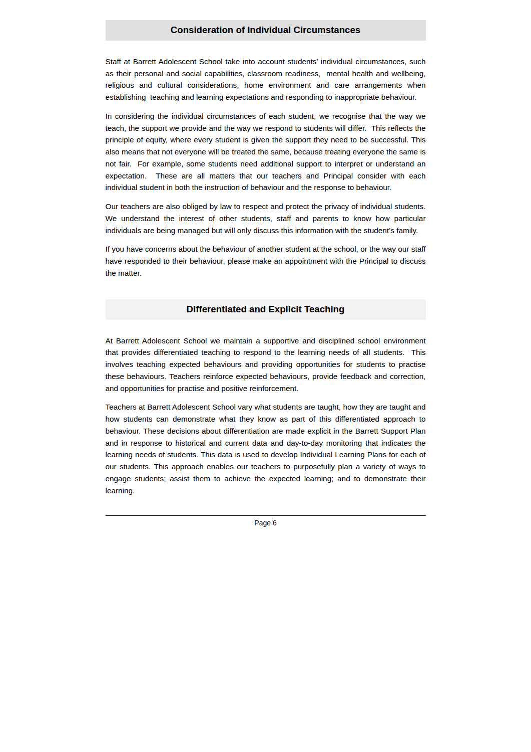Consideration of Individual Circumstances
Staff at Barrett Adolescent School take into account students’ individual circumstances, such as their personal and social capabilities, classroom readiness, mental health and wellbeing, religious and cultural considerations, home environment and care arrangements when establishing teaching and learning expectations and responding to inappropriate behaviour.
In considering the individual circumstances of each student, we recognise that the way we teach, the support we provide and the way we respond to students will differ. This reflects the principle of equity, where every student is given the support they need to be successful. This also means that not everyone will be treated the same, because treating everyone the same is not fair. For example, some students need additional support to interpret or understand an expectation. These are all matters that our teachers and Principal consider with each individual student in both the instruction of behaviour and the response to behaviour.
Our teachers are also obliged by law to respect and protect the privacy of individual students. We understand the interest of other students, staff and parents to know how particular individuals are being managed but will only discuss this information with the student’s family.
If you have concerns about the behaviour of another student at the school, or the way our staff have responded to their behaviour, please make an appointment with the Principal to discuss the matter.
Differentiated and Explicit Teaching
At Barrett Adolescent School we maintain a supportive and disciplined school environment that provides differentiated teaching to respond to the learning needs of all students. This involves teaching expected behaviours and providing opportunities for students to practise these behaviours. Teachers reinforce expected behaviours, provide feedback and correction, and opportunities for practise and positive reinforcement.
Teachers at Barrett Adolescent School vary what students are taught, how they are taught and how students can demonstrate what they know as part of this differentiated approach to behaviour. These decisions about differentiation are made explicit in the Barrett Support Plan and in response to historical and current data and day-to-day monitoring that indicates the learning needs of students. This data is used to develop Individual Learning Plans for each of our students. This approach enables our teachers to purposefully plan a variety of ways to engage students; assist them to achieve the expected learning; and to demonstrate their learning.
Page 6